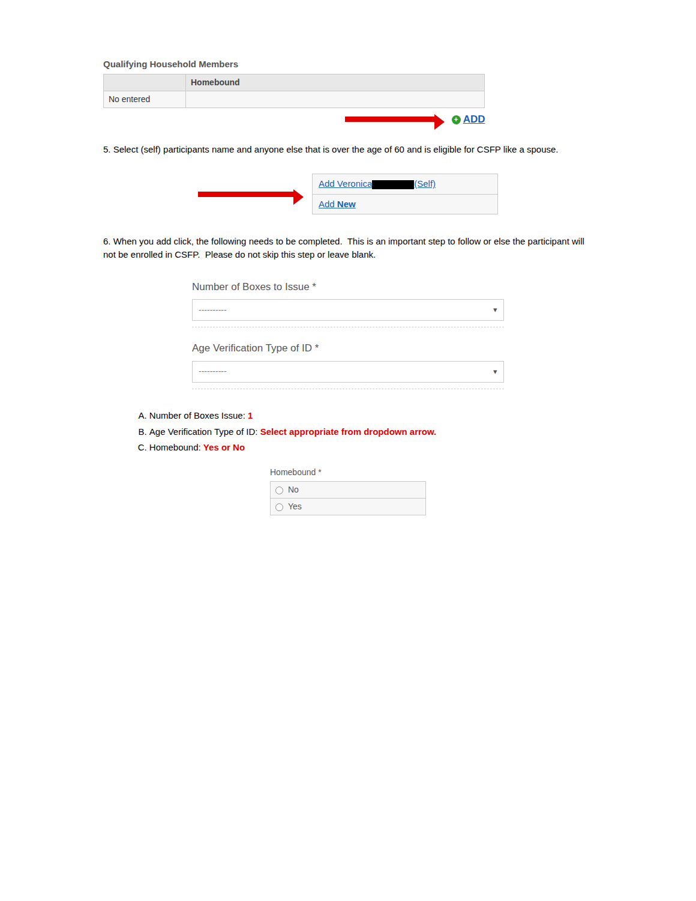Qualifying Household Members
| | Homebound |
| --- | --- |
| No entered | |
+ADD
5. Select (self) participants name and anyone else that is over the age of 60 and is eligible for CSFP like a spouse.
| Add Veronica (Self) |
| Add New |
6. When you add click, the following needs to be completed. This is an important step to follow or else the participant will not be enrolled in CSFP. Please do not skip this step or leave blank.
Number of Boxes to Issue *
---------- ▾
Age Verification Type of ID *
---------- ▾
Number of Boxes Issue: 1
Age Verification Type of ID: Select appropriate from dropdown arrow.
Homebound: Yes or No
Homebound *
| No |
| Yes |